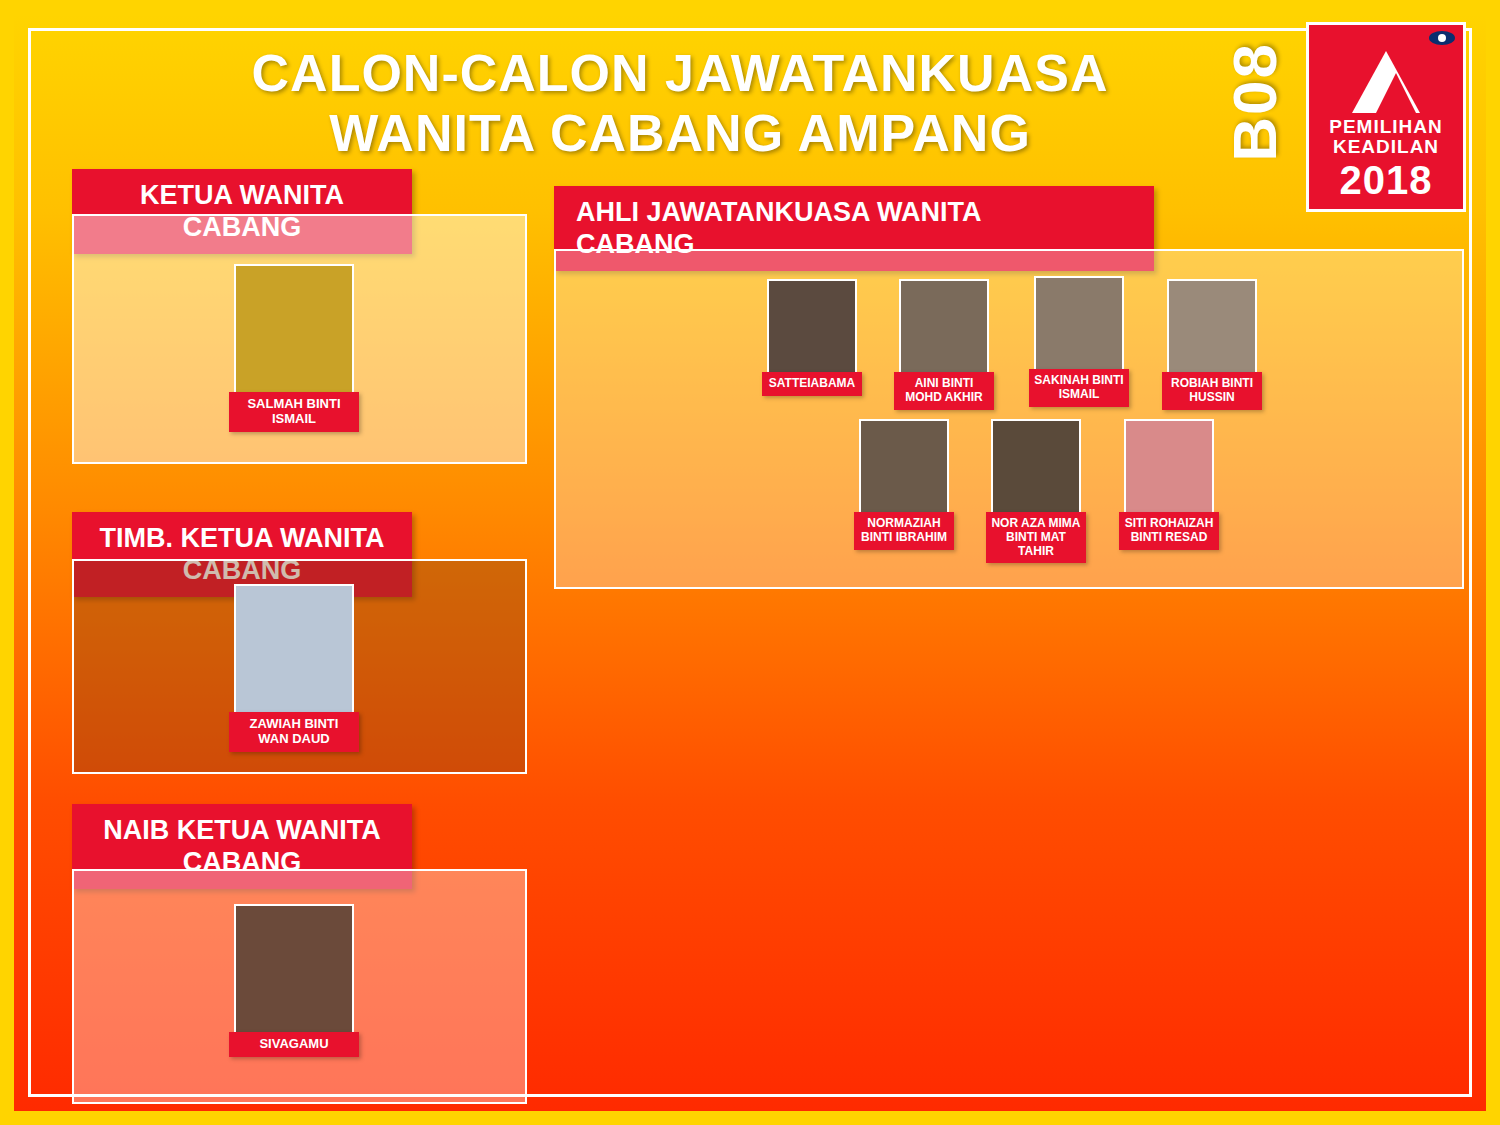CALON-CALON JAWATANKUASA
WANITA CABANG AMPANG
B08
PEMILIHAN
KEADILAN
2018
KETUA WANITA
CABANG
SALMAH BINTI
ISMAIL
TIMB. KETUA WANITA
CABANG
ZAWIAH BINTI
WAN DAUD
NAIB KETUA WANITA
CABANG
SIVAGAMU
AHLI JAWATANKUASA WANITA
CABANG
SATTEIABAMA
AINI BINTI
MOHD AKHIR
SAKINAH BINTI
ISMAIL
ROBIAH BINTI
HUSSIN
NORMAZIAH
BINTI IBRAHIM
NOR AZA MIMA
BINTI MAT TAHIR
SITI ROHAIZAH
BINTI RESAD